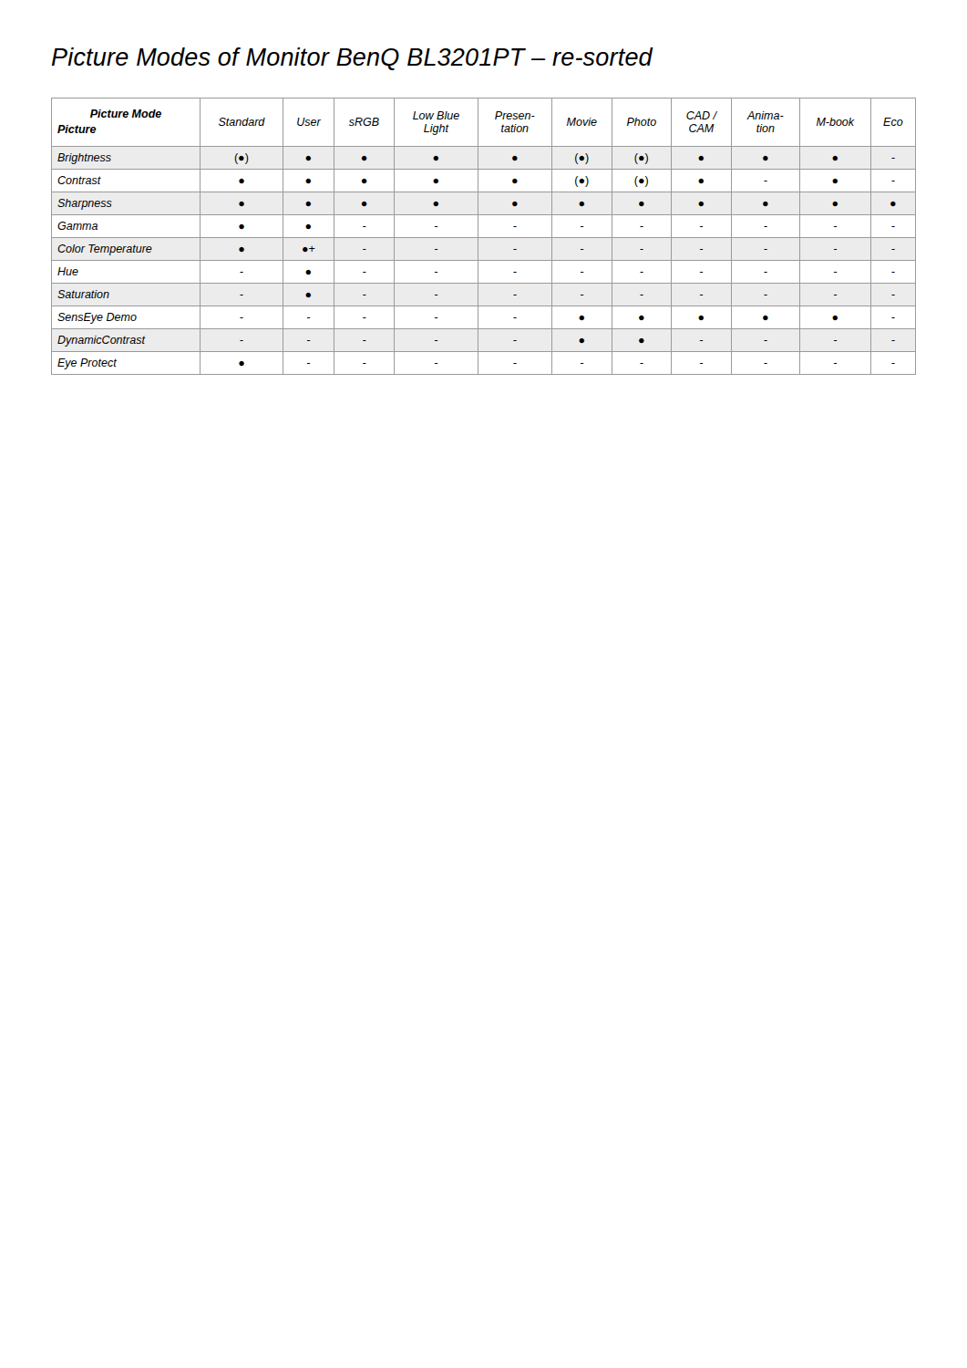Picture Modes of Monitor BenQ BL3201PT – re-sorted
| Picture Mode Picture | Standard | User | sRGB | Low Blue Light | Presen- tation | Movie | Photo | CAD / CAM | Anima- tion | M-book | Eco |
| --- | --- | --- | --- | --- | --- | --- | --- | --- | --- | --- | --- |
| Brightness | (●) | ● | ● | ● | ● | (●) | (●) | ● | ● | ● | - |
| Contrast | ● | ● | ● | ● | ● | (●) | (●) | ● | - | ● | - |
| Sharpness | ● | ● | ● | ● | ● | ● | ● | ● | ● | ● | ● |
| Gamma | ● | ● | - | - | - | - | - | - | - | - | - |
| Color Temperature | ● | ●+ | - | - | - | - | - | - | - | - | - |
| Hue | - | ● | - | - | - | - | - | - | - | - | - |
| Saturation | - | ● | - | - | - | - | - | - | - | - | - |
| SensEye Demo | - | - | - | - | - | ● | ● | ● | ● | ● | - |
| DynamicContrast | - | - | - | - | - | ● | ● | - | - | - | - |
| Eye Protect | ● | - | - | - | - | - | - | - | - | - | - |